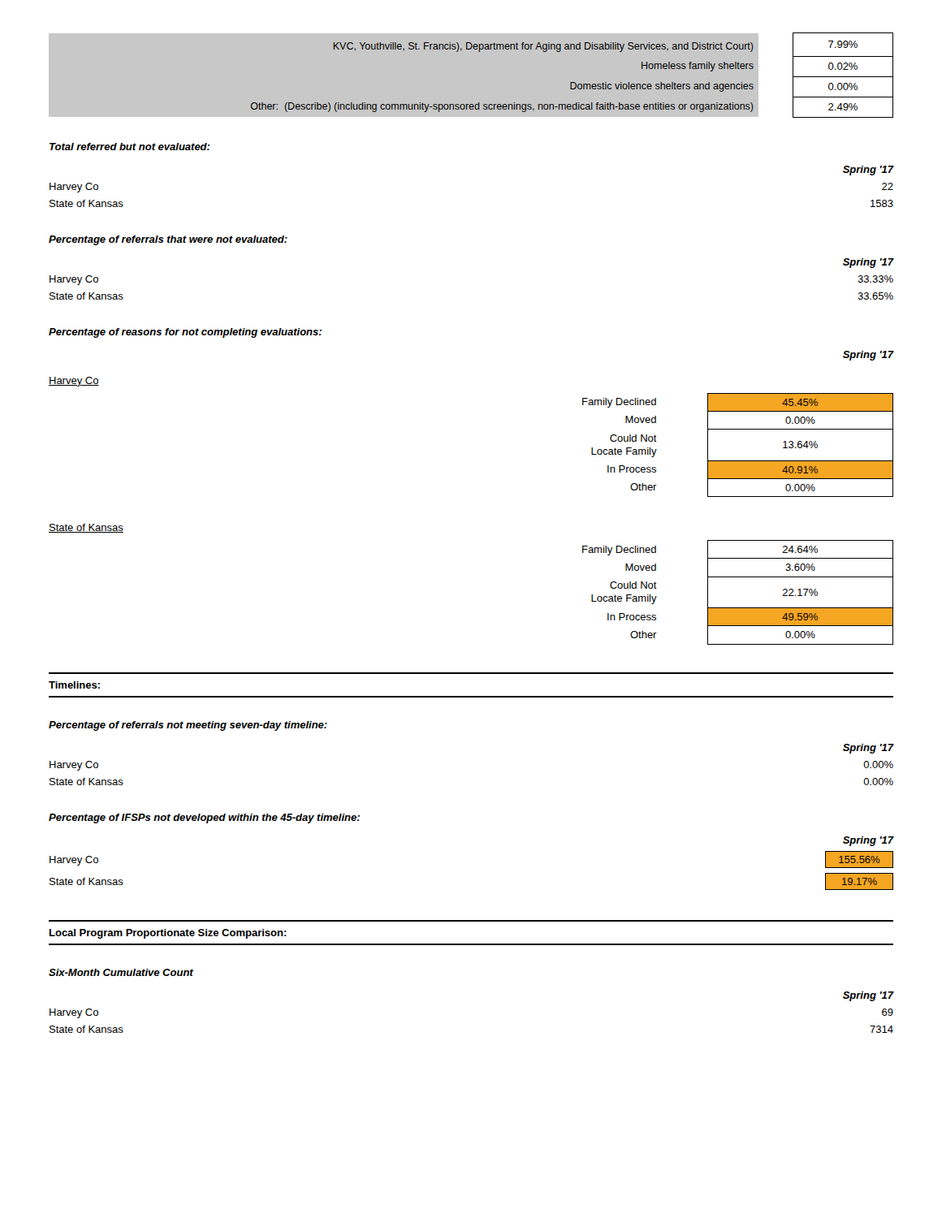| KVC, Youthville, St. Francis), Department for Aging and Disability Services, and District Court) | | 7.99% |
| Homeless family shelters | | 0.02% |
| Domestic violence shelters and agencies | | 0.00% |
| Other: (Describe) (including community-sponsored screenings, non-medical faith-base entities or organizations) | | 2.49% |
Total referred but not evaluated:
| | Spring '17 |
| Harvey Co | 22 |
| State of Kansas | 1583 |
Percentage of referrals that were not evaluated:
| | Spring '17 |
| Harvey Co | 33.33% |
| State of Kansas | 33.65% |
Percentage of reasons for not completing evaluations:
| | Spring '17 |
Harvey Co
| Family Declined | | 45.45% |
| Moved | | 0.00% |
| Could Not Locate Family | | 13.64% |
| In Process | | 40.91% |
| Other | | 0.00% |
State of Kansas
| Family Declined | | 24.64% |
| Moved | | 3.60% |
| Could Not Locate Family | | 22.17% |
| In Process | | 49.59% |
| Other | | 0.00% |
Timelines:
Percentage of referrals not meeting seven-day timeline:
| | Spring '17 |
| Harvey Co | 0.00% |
| State of Kansas | 0.00% |
Percentage of IFSPs not developed within the 45-day timeline:
| | Spring '17 |
| Harvey Co | 155.56% |
| State of Kansas | 19.17% |
Local Program Proportionate Size Comparison:
Six-Month Cumulative Count
| | Spring '17 |
| Harvey Co | 69 |
| State of Kansas | 7314 |